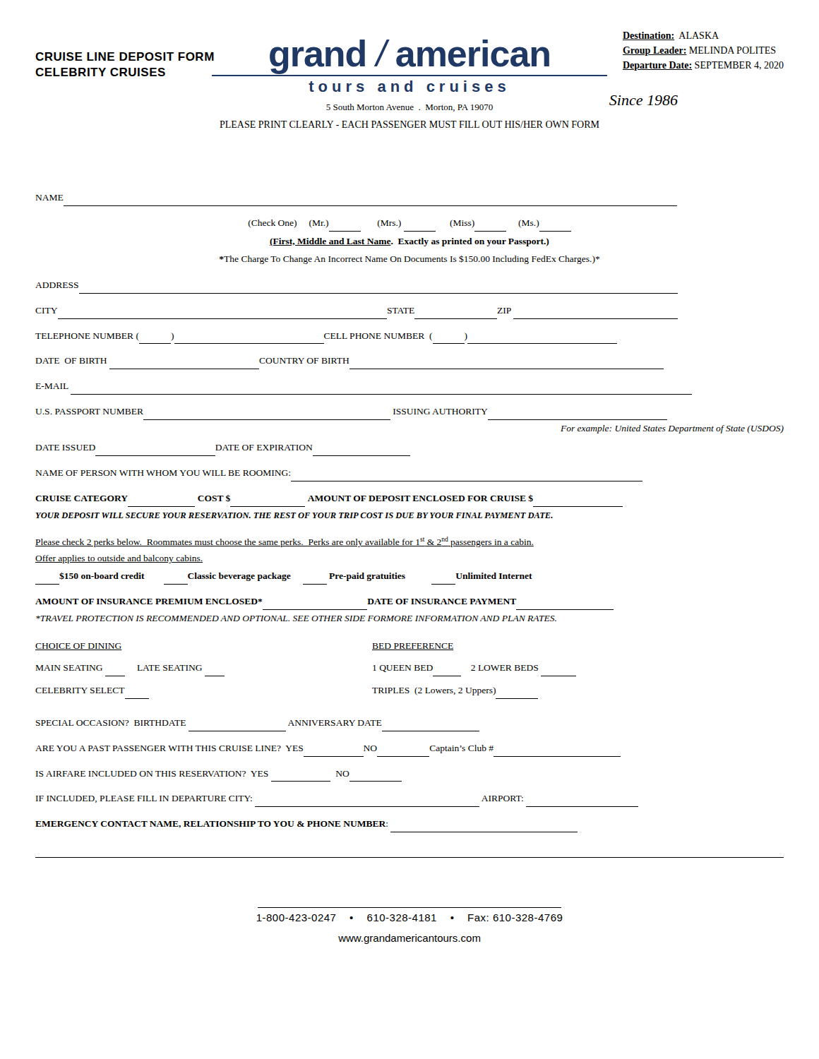CRUISE LINE DEPOSIT FORM
CELEBRITY CRUISES
Destination: ALASKA
Group Leader: MELINDA POLITES
Departure Date: SEPTEMBER 4, 2020
Since 1986
grand / american
tours and cruises
5 South Morton Avenue . Morton, PA 19070
PLEASE PRINT CLEARLY - EACH PASSENGER MUST FILL OUT HIS/HER OWN FORM
NAME
(Check One) (Mr.) (Mrs.) (Miss) (Ms.)
(First, Middle and Last Name. Exactly as printed on your Passport.)
*The Charge To Change An Incorrect Name On Documents Is $150.00 Including FedEx Charges.)*
ADDRESS
CITY STATE ZIP
TELEPHONE NUMBER ( ) CELL PHONE NUMBER ( )
DATE OF BIRTH COUNTRY OF BIRTH
E-MAIL
U.S. PASSPORT NUMBER ISSUING AUTHORITY
For example: United States Department of State (USDOS)
DATE ISSUED DATE OF EXPIRATION
NAME OF PERSON WITH WHOM YOU WILL BE ROOMING:
CRUISE CATEGORY COST $ AMOUNT OF DEPOSIT ENCLOSED FOR CRUISE $
YOUR DEPOSIT WILL SECURE YOUR RESERVATION. THE REST OF YOUR TRIP COST IS DUE BY YOUR FINAL PAYMENT DATE.
Please check 2 perks below. Roommates must choose the same perks. Perks are only available for 1st & 2nd passengers in a cabin.
Offer applies to outside and balcony cabins.
$150 on-board credit Classic beverage package Pre-paid gratuities Unlimited Internet
AMOUNT OF INSURANCE PREMIUM ENCLOSED* DATE OF INSURANCE PAYMENT
*TRAVEL PROTECTION IS RECOMMENDED AND OPTIONAL. SEE OTHER SIDE FORMORE INFORMATION AND PLAN RATES.
| CHOICE OF DINING | BED PREFERENCE |
| MAIN SEATING LATE SEATING | 1 QUEEN BED 2 LOWER BEDS |
| CELEBRITY SELECT | TRIPLES (2 Lowers, 2 Uppers) |
SPECIAL OCCASION? BIRTHDATE ANNIVERSARY DATE
ARE YOU A PAST PASSENGER WITH THIS CRUISE LINE? YES NO Captain’s Club #
IS AIRFARE INCLUDED ON THIS RESERVATION? YES NO
IF INCLUDED, PLEASE FILL IN DEPARTURE CITY: AIRPORT:
EMERGENCY CONTACT NAME, RELATIONSHIP TO YOU & PHONE NUMBER:
1-800-423-0247 • 610-328-4181 • Fax: 610-328-4769
www.grandamericantours.com